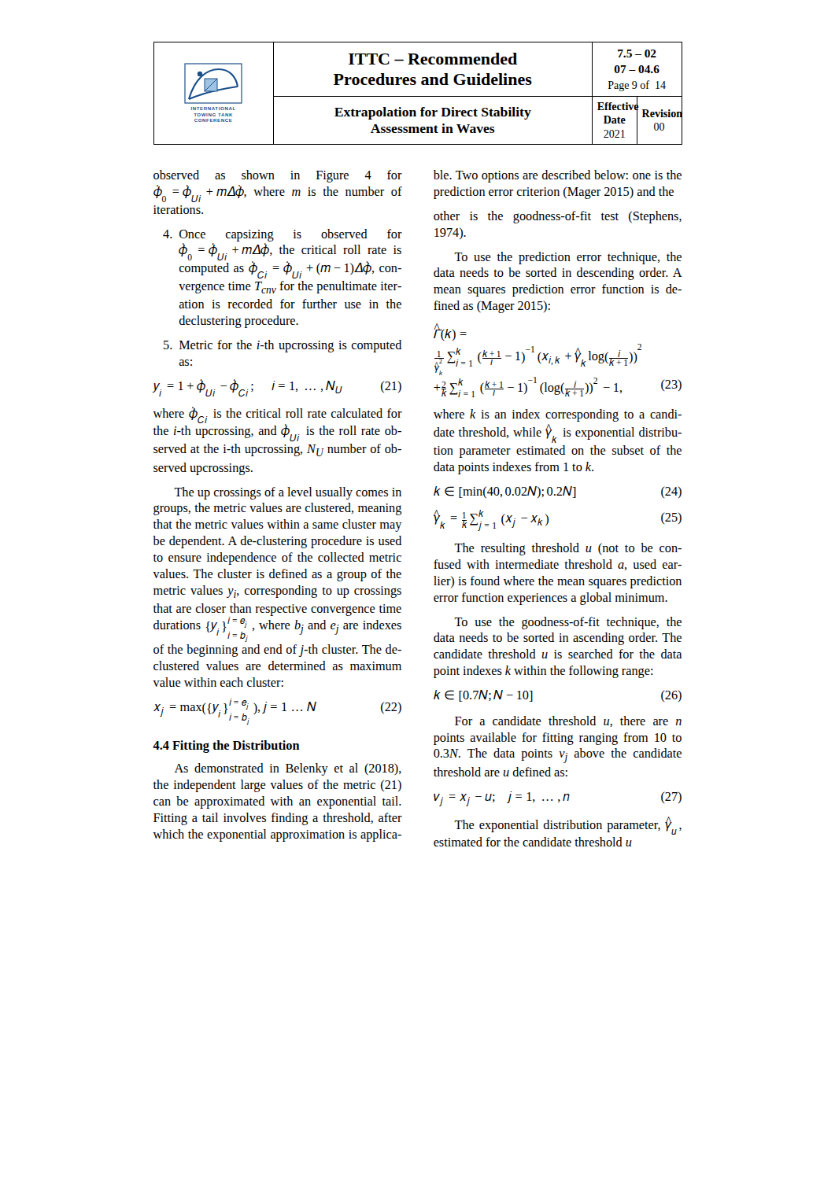| INTERNATIONAL TOWING TANK CONFERENCE | ITTC – Recommended Procedures and Guidelines | 7.5 – 02 07 – 04.6 Page 9 of 14 |
| Extrapolation for Direct Stability Assessment in Waves | Effective Date 2021 | Revision 00 |
observed as shown in Figure 4 for ϕ˙0=ϕ˙Ui+mΔϕ˙, where m is the number of iterations.
Once capsizing is observed for ϕ˙0=ϕ˙Ui+mΔϕ˙, the critical roll rate is computed as ϕ˙Ci=ϕ˙Ui+(m−1)Δϕ˙, convergence time Tcnv for the penultimate iteration is recorded for further use in the declustering procedure.
Metric for the i-th upcrossing is computed as:
yi=1+ ϕ˙Ui − ϕ˙Ci ; i=1,…,NU
(21)
where ϕ˙Ci is the critical roll rate calculated for the i-th upcrossing, and ϕ˙Ui is the roll rate observed at the i-th upcrossing, NU number of observed upcrossings.
The up crossings of a level usually comes in groups, the metric values are clustered, meaning that the metric values within a same cluster may be dependent. A de-clustering procedure is used to ensure independence of the collected metric values. The cluster is defined as a group of the metric values yi, corresponding to up crossings that are closer than respective convergence time durations {yi}i=bji=ej, where bj and ej are indexes of the beginning and end of j-th cluster. The de-clustered values are determined as maximum value within each cluster:
xj=max ( {yi}i=bji=ej ) ,j=1…N
(22)
4.4 Fitting the Distribution
As demonstrated in Belenky et al (2018), the independent large values of the metric (21) can be approximated with an exponential tail. Fitting a tail involves finding a threshold, after which the exponential approximation is applicable. Two options are described below: one is the prediction error criterion (Mager 2015) and the
other is the goodness-of-fit test (Stephens, 1974).
To use the prediction error technique, the data needs to be sorted in descending order. A mean squares prediction error function is defined as (Mager 2015):
Γ^(k)= 1γ^k2 ∑i=1k (k+1i−1)−1 (xi,k+γ^klog(ik+1))2 + 2k ∑i=1k (k+1i−1)−1 (log(ik+1))2 −1, (23)
where k is an index corresponding to a candidate threshold, while γ^k is exponential distribution parameter estimated on the subset of the data points indexes from 1 to k.
k∈[min(40,0.02N);0.2N]
(24)
γ^k= 1k ∑j=1k (xj−xk)
(25)
The resulting threshold u (not to be confused with intermediate threshold a, used earlier) is found where the mean squares prediction error function experiences a global minimum.
To use the goodness-of-fit technique, the data needs to be sorted in ascending order. The candidate threshold u is searched for the data point indexes k within the following range:
k∈[0.7N;N−10]
(26)
For a candidate threshold u, there are n points available for fitting ranging from 10 to 0.3N. The data points vj above the candidate threshold are u defined as:
vj=xj−u; j=1,…,n
(27)
The exponential distribution parameter, γ^u, estimated for the candidate threshold u